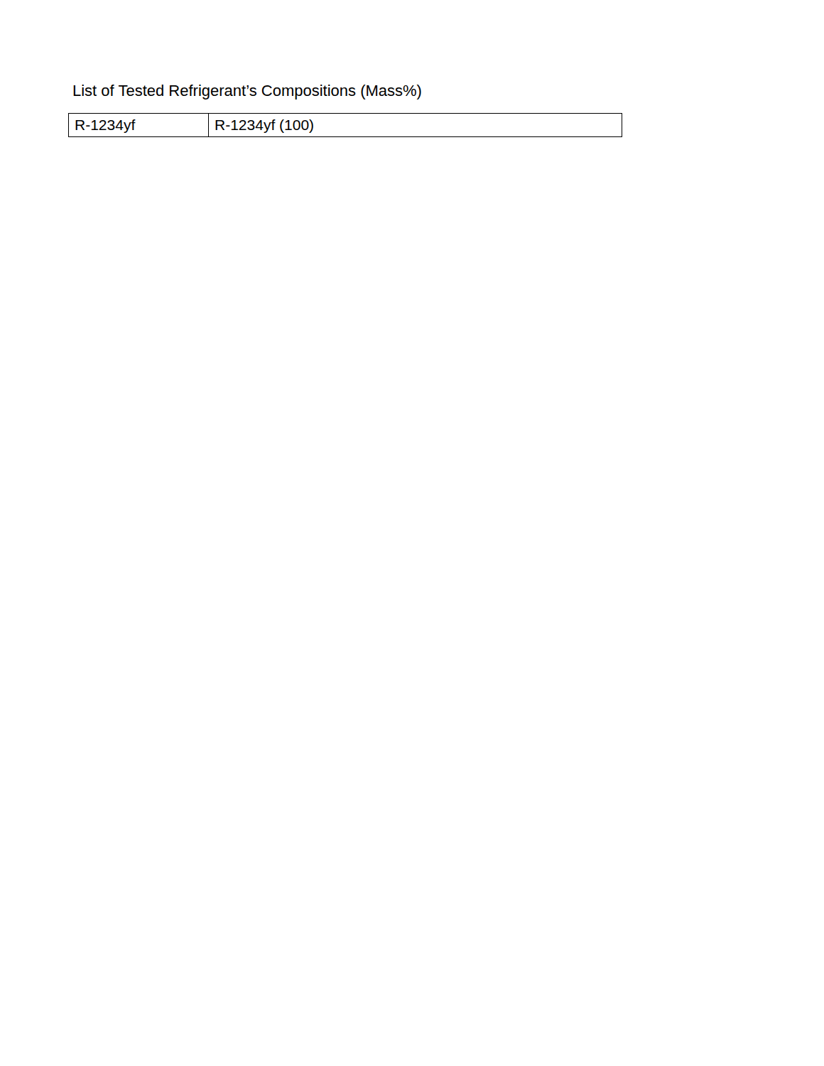List of Tested Refrigerant’s Compositions (Mass%)
| R-1234yf | R-1234yf (100) |